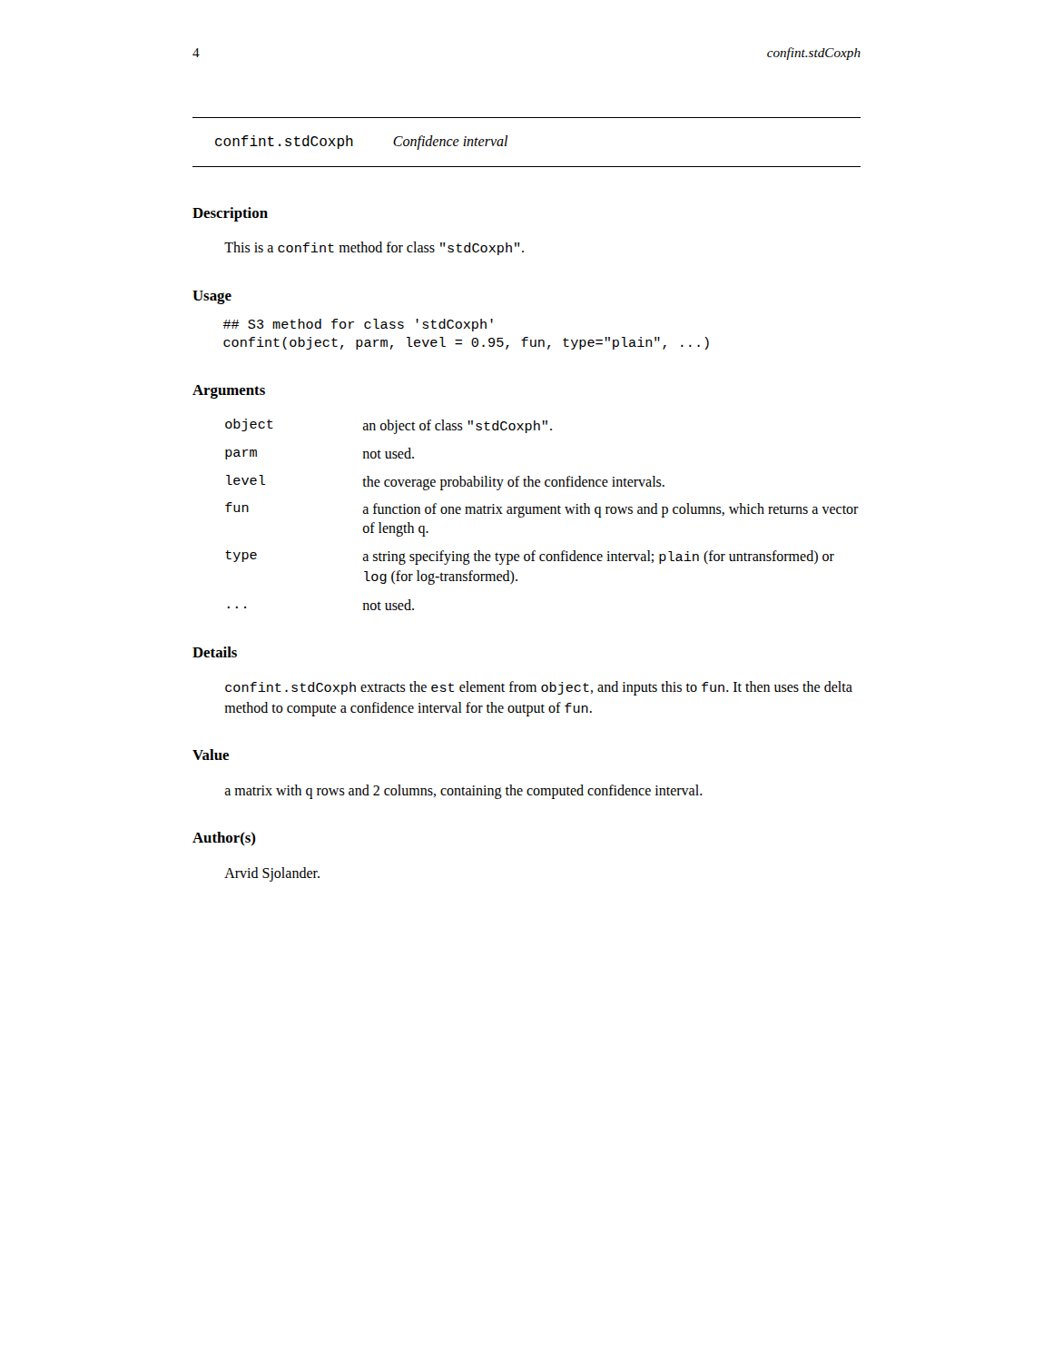4 confint.stdCoxph
| confint.stdCoxph | Confidence interval |
Description
This is a confint method for class "stdCoxph".
Usage
## S3 method for class 'stdCoxph'
confint(object, parm, level = 0.95, fun, type="plain", ...)
Arguments
object
an object of class "stdCoxph".
parm
not used.
level
the coverage probability of the confidence intervals.
fun
a function of one matrix argument with q rows and p columns, which returns a vector of length q.
type
a string specifying the type of confidence interval; plain (for untransformed) or log (for log-transformed).
...
not used.
Details
confint.stdCoxph extracts the est element from object, and inputs this to fun. It then uses the delta method to compute a confidence interval for the output of fun.
Value
a matrix with q rows and 2 columns, containing the computed confidence interval.
Author(s)
Arvid Sjolander.